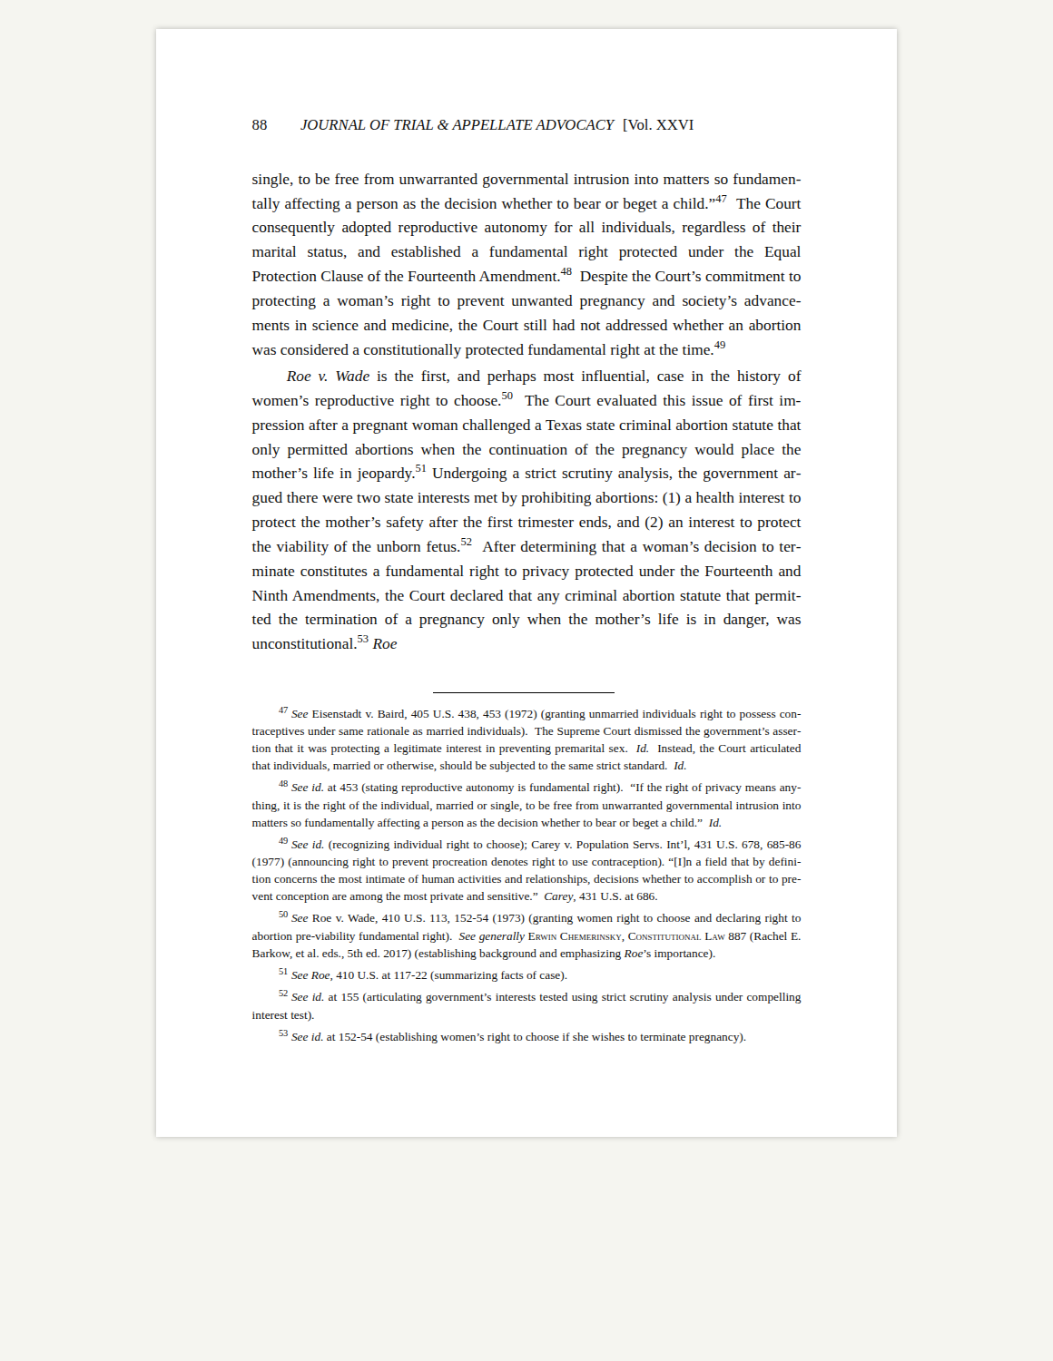88 JOURNAL OF TRIAL & APPELLATE ADVOCACY [Vol. XXVI
single, to be free from unwarranted governmental intrusion into matters so fundamentally affecting a person as the decision whether to bear or beget a child.”47 The Court consequently adopted reproductive autonomy for all individuals, regardless of their marital status, and established a fundamental right protected under the Equal Protection Clause of the Fourteenth Amendment.48 Despite the Court’s commitment to protecting a woman’s right to prevent unwanted pregnancy and society’s advancements in science and medicine, the Court still had not addressed whether an abortion was considered a constitutionally protected fundamental right at the time.49
Roe v. Wade is the first, and perhaps most influential, case in the history of women’s reproductive right to choose.50 The Court evaluated this issue of first impression after a pregnant woman challenged a Texas state criminal abortion statute that only permitted abortions when the continuation of the pregnancy would place the mother’s life in jeopardy.51 Undergoing a strict scrutiny analysis, the government argued there were two state interests met by prohibiting abortions: (1) a health interest to protect the mother’s safety after the first trimester ends, and (2) an interest to protect the viability of the unborn fetus.52 After determining that a woman’s decision to terminate constitutes a fundamental right to privacy protected under the Fourteenth and Ninth Amendments, the Court declared that any criminal abortion statute that permitted the termination of a pregnancy only when the mother’s life is in danger, was unconstitutional.53 Roe
47 See Eisenstadt v. Baird, 405 U.S. 438, 453 (1972) (granting unmarried individuals right to possess contraceptives under same rationale as married individuals). The Supreme Court dismissed the government’s assertion that it was protecting a legitimate interest in preventing premarital sex. Id. Instead, the Court articulated that individuals, married or otherwise, should be subjected to the same strict standard. Id.
48 See id. at 453 (stating reproductive autonomy is fundamental right). “If the right of privacy means anything, it is the right of the individual, married or single, to be free from unwarranted governmental intrusion into matters so fundamentally affecting a person as the decision whether to bear or beget a child.” Id.
49 See id. (recognizing individual right to choose); Carey v. Population Servs. Int’l, 431 U.S. 678, 685-86 (1977) (announcing right to prevent procreation denotes right to use contraception). “[I]n a field that by definition concerns the most intimate of human activities and relationships, decisions whether to accomplish or to prevent conception are among the most private and sensitive.” Carey, 431 U.S. at 686.
50 See Roe v. Wade, 410 U.S. 113, 152-54 (1973) (granting women right to choose and declaring right to abortion pre-viability fundamental right). See generally Erwin Chemerinsky, Constitutional Law 887 (Rachel E. Barkow, et al. eds., 5th ed. 2017) (establishing background and emphasizing Roe’s importance).
51 See Roe, 410 U.S. at 117-22 (summarizing facts of case).
52 See id. at 155 (articulating government’s interests tested using strict scrutiny analysis under compelling interest test).
53 See id. at 152-54 (establishing women’s right to choose if she wishes to terminate pregnancy).